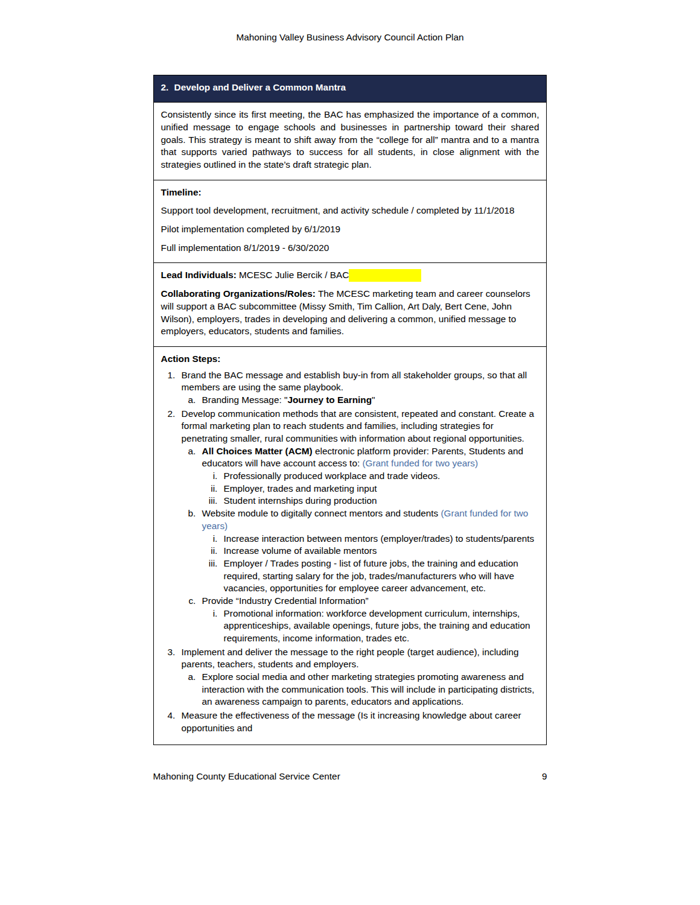Mahoning Valley Business Advisory Council Action Plan
| 2. Develop and Deliver a Common Mantra |
| Consistently since its first meeting, the BAC has emphasized the importance of a common, unified message to engage schools and businesses in partnership toward their shared goals. This strategy is meant to shift away from the “college for all” mantra and to a mantra that supports varied pathways to success for all students, in close alignment with the strategies outlined in the state’s draft strategic plan. |
| Timeline: Support tool development, recruitment, and activity schedule / completed by 11/1/2018 Pilot implementation completed by 6/1/2019 Full implementation 8/1/2019 - 6/30/2020 |
| Lead Individuals: MCESC Julie Bercik / BAC Collaborating Organizations/Roles: The MCESC marketing team and career counselors will support a BAC subcommittee (Missy Smith, Tim Callion, Art Daly, Bert Cene, John Wilson), employers, trades in developing and delivering a common, unified message to employers, educators, students and families. |
| Action Steps: Brand the BAC message and establish buy-in from all stakeholder groups, so that all members are using the same playbook. Branding Message: " Journey to Earning " Develop communication methods that are consistent, repeated and constant. Create a formal marketing plan to reach students and families, including strategies for penetrating smaller, rural communities with information about regional opportunities. All Choices Matter (ACM) electronic platform provider: Parents, Students and educators will have account access to: (Grant funded for two years) Professionally produced workplace and trade videos. Employer, trades and marketing input Student internships during production Website module to digitally connect mentors and students (Grant funded for two years) Increase interaction between mentors (employer/trades) to students/parents Increase volume of available mentors Employer / Trades posting - list of future jobs, the training and education required, starting salary for the job, trades/manufacturers who will have vacancies, opportunities for employee career advancement, etc. Provide “Industry Credential Information” Promotional information: workforce development curriculum, internships, apprenticeships, available openings, future jobs, the training and education requirements, income information, trades etc. Implement and deliver the message to the right people (target audience), including parents, teachers, students and employers. Explore social media and other marketing strategies promoting awareness and interaction with the communication tools. This will include in participating districts, an awareness campaign to parents, educators and applications. Measure the effectiveness of the message (Is it increasing knowledge about career opportunities and |
Mahoning County Educational Service Center 9